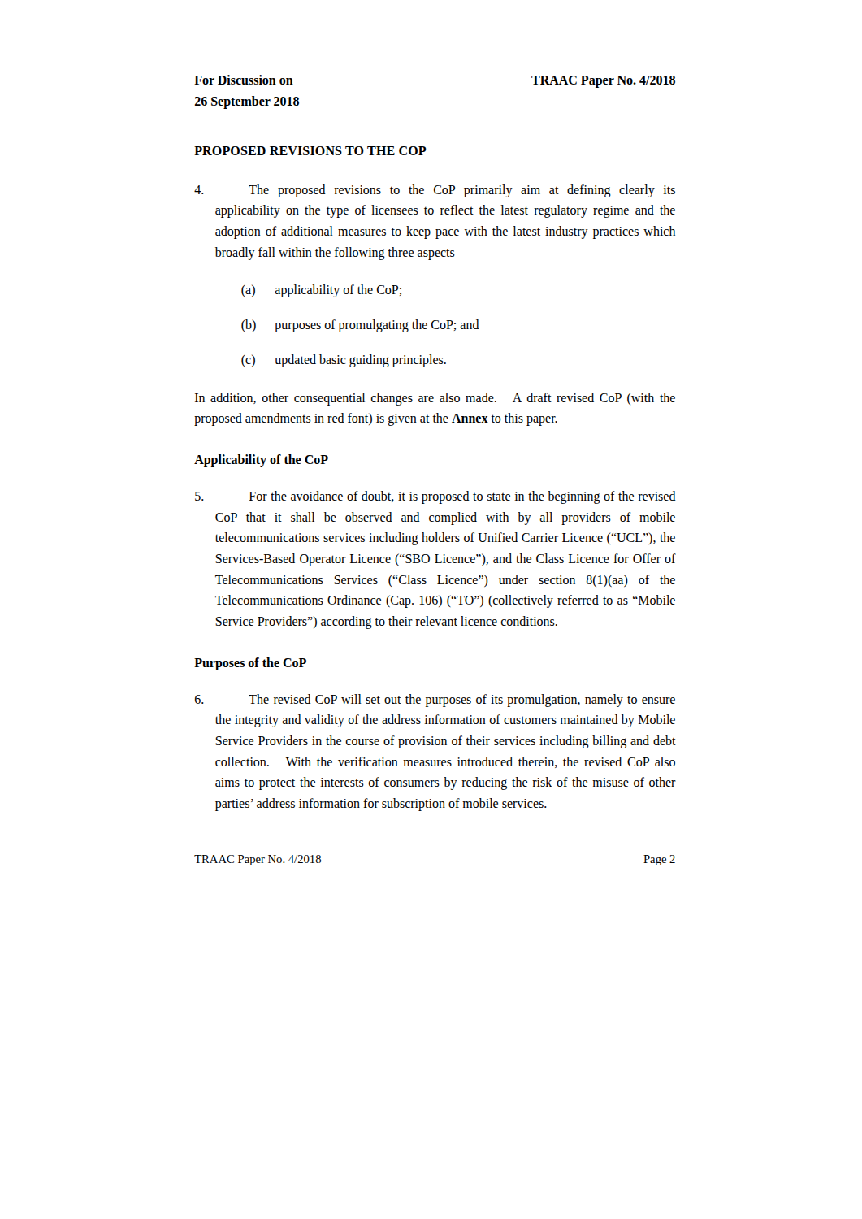For Discussion on
26 September 2018
TRAAC Paper No. 4/2018
Proposed Revisions to the CoP
4.
The proposed revisions to the CoP primarily aim at defining clearly its applicability on the type of licensees to reflect the latest regulatory regime and the adoption of additional measures to keep pace with the latest industry practices which broadly fall within the following three aspects –
(a) applicability of the CoP;
(b) purposes of promulgating the CoP; and
(c) updated basic guiding principles.
In addition, other consequential changes are also made. A draft revised CoP (with the proposed amendments in red font) is given at the Annex to this paper.
Applicability of the CoP
5.
For the avoidance of doubt, it is proposed to state in the beginning of the revised CoP that it shall be observed and complied with by all providers of mobile telecommunications services including holders of Unified Carrier Licence (“UCL”), the Services-Based Operator Licence (“SBO Licence”), and the Class Licence for Offer of Telecommunications Services (“Class Licence”) under section 8(1)(aa) of the Telecommunications Ordinance (Cap. 106) (“TO”) (collectively referred to as “Mobile Service Providers”) according to their relevant licence conditions.
Purposes of the CoP
6.
The revised CoP will set out the purposes of its promulgation, namely to ensure the integrity and validity of the address information of customers maintained by Mobile Service Providers in the course of provision of their services including billing and debt collection. With the verification measures introduced therein, the revised CoP also aims to protect the interests of consumers by reducing the risk of the misuse of other parties’ address information for subscription of mobile services.
TRAAC Paper No. 4/2018
Page 2